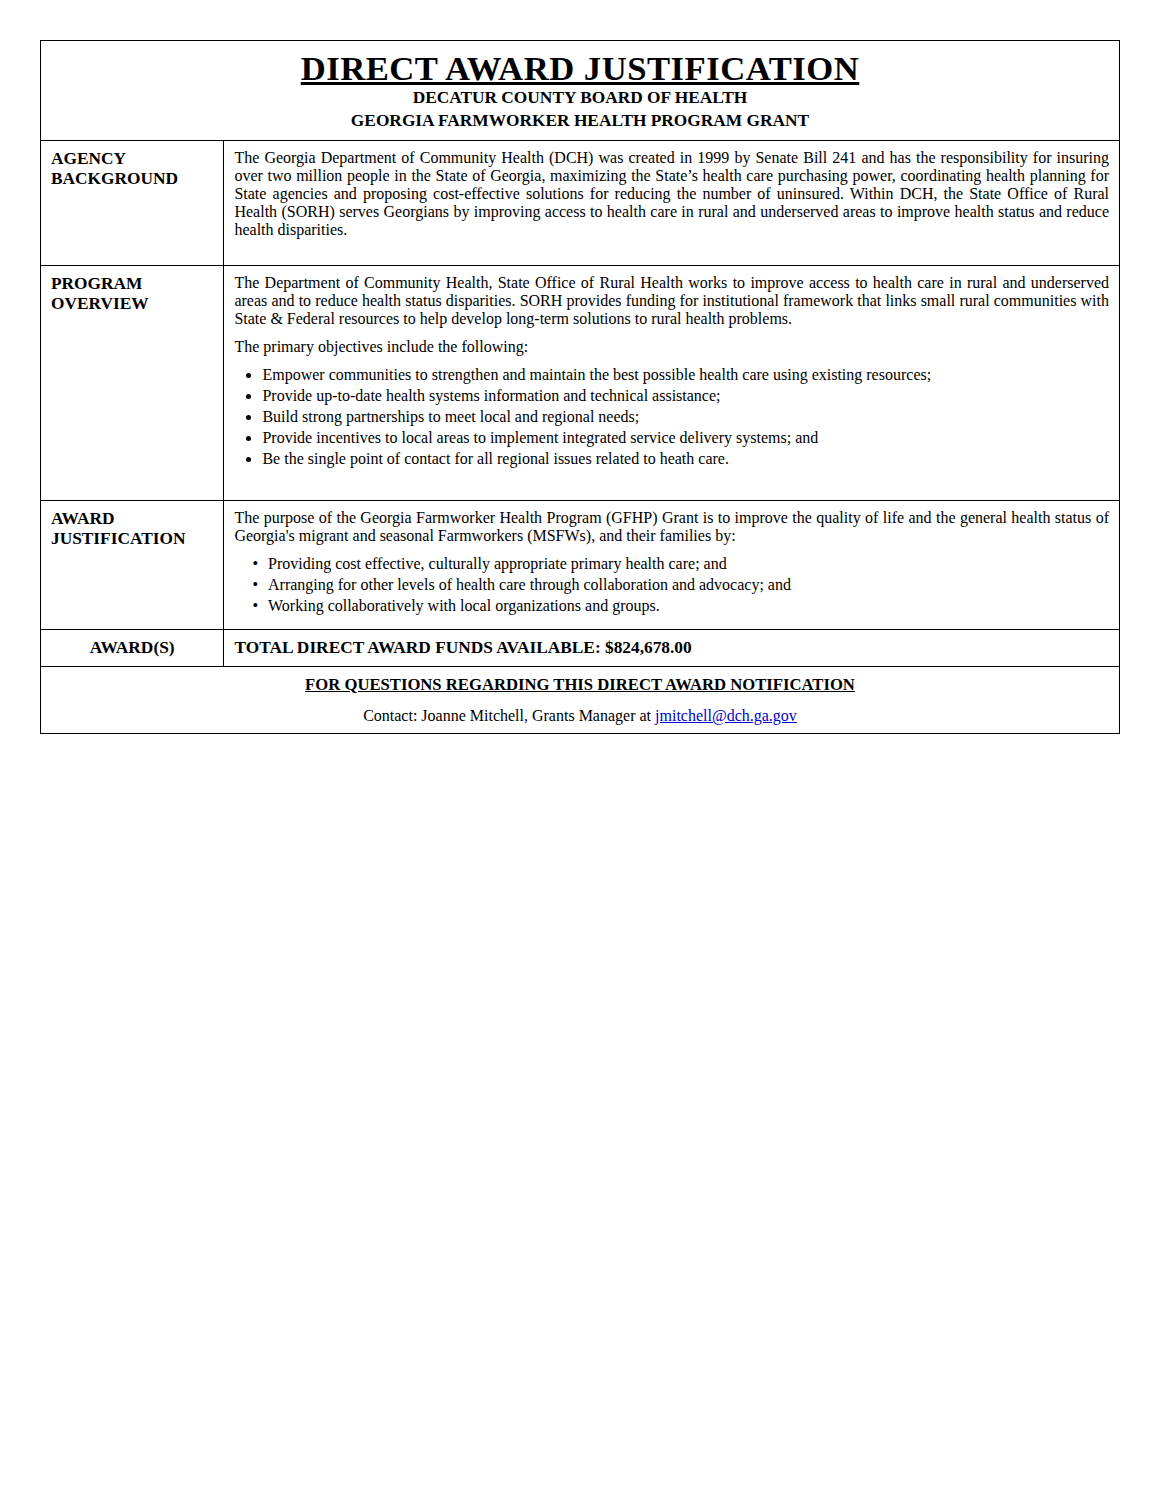| DIRECT AWARD JUSTIFICATION DECATUR COUNTY BOARD OF HEALTH GEORGIA FARMWORKER HEALTH PROGRAM GRANT |
| AGENCY BACKGROUND | The Georgia Department of Community Health (DCH) was created in 1999 by Senate Bill 241 and has the responsibility for insuring over two million people in the State of Georgia, maximizing the State’s health care purchasing power, coordinating health planning for State agencies and proposing cost-effective solutions for reducing the number of uninsured. Within DCH, the State Office of Rural Health (SORH) serves Georgians by improving access to health care in rural and underserved areas to improve health status and reduce health disparities. |
| PROGRAM OVERVIEW | The Department of Community Health, State Office of Rural Health works to improve access to health care in rural and underserved areas and to reduce health status disparities. SORH provides funding for institutional framework that links small rural communities with State & Federal resources to help develop long-term solutions to rural health problems. The primary objectives include the following: Empower communities to strengthen and maintain the best possible health care using existing resources; Provide up-to-date health systems information and technical assistance; Build strong partnerships to meet local and regional needs; Provide incentives to local areas to implement integrated service delivery systems; and Be the single point of contact for all regional issues related to heath care. |
| AWARD JUSTIFICATION | The purpose of the Georgia Farmworker Health Program (GFHP) Grant is to improve the quality of life and the general health status of Georgia's migrant and seasonal Farmworkers (MSFWs), and their families by: Providing cost effective, culturally appropriate primary health care; and Arranging for other levels of health care through collaboration and advocacy; and Working collaboratively with local organizations and groups. |
| AWARD(S) | TOTAL DIRECT AWARD FUNDS AVAILABLE: $824,678.00 |
| FOR QUESTIONS REGARDING THIS DIRECT AWARD NOTIFICATION Contact: Joanne Mitchell, Grants Manager at jmitchell@dch.ga.gov |